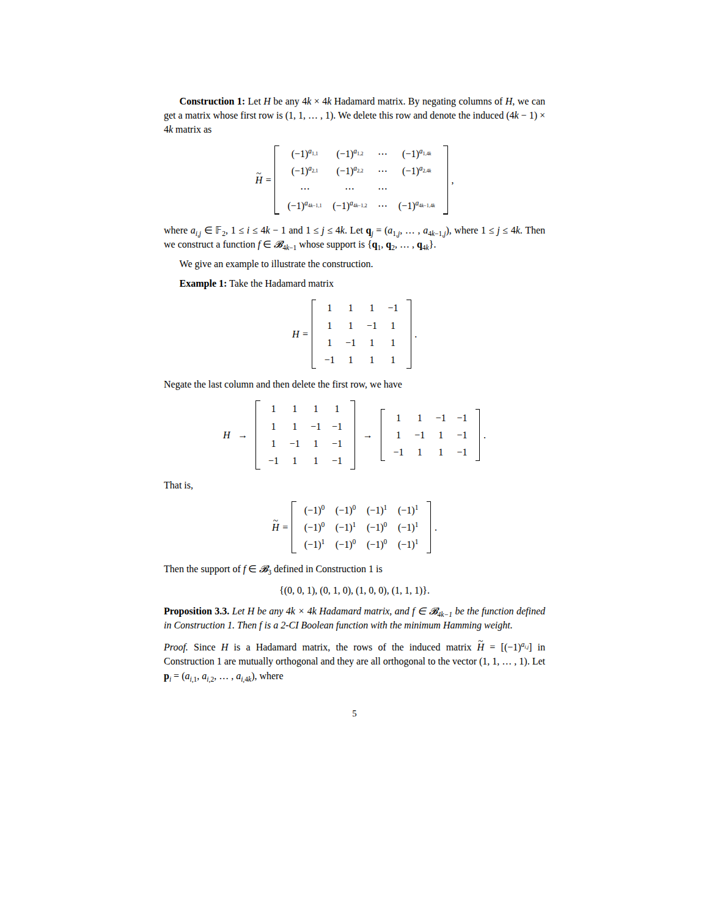Construction 1: Let H be any 4k × 4k Hadamard matrix. By negating columns of H, we can get a matrix whose first row is (1, 1, … , 1). We delete this row and denote the induced (4k − 1) × 4k matrix as
~H =
| (−1) a 1,1 | (−1) a 1,2 | ⋯ | (−1) a 1,4 k |
| (−1) a 2,1 | (−1) a 2,2 | ⋯ | (−1) a 2,4 k |
| ⋯ | ⋯ | ⋯ | |
| (−1) a 4 k −1,1 | (−1) a 4 k −1,2 | ⋯ | (−1) a 4 k −1,4 k |
,
where ai,j ∈ 𝔽2, 1 ≤ i ≤ 4k − 1 and 1 ≤ j ≤ 4k. Let qj = (a1,j, … , a4k−1,j), where 1 ≤ j ≤ 4k. Then we construct a function f ∈ 𝓑4k−1 whose support is {q1, q2, … , q4k}.
We give an example to illustrate the construction.
Example 1: Take the Hadamard matrix
H =
| 1 | 1 | 1 | −1 |
| 1 | 1 | −1 | 1 |
| 1 | −1 | 1 | 1 |
| −1 | 1 | 1 | 1 |
.
Negate the last column and then delete the first row, we have
H →
| 1 | 1 | 1 | 1 |
| 1 | 1 | −1 | −1 |
| 1 | −1 | 1 | −1 |
| −1 | 1 | 1 | −1 |
→
| 1 | 1 | −1 | −1 |
| 1 | −1 | 1 | −1 |
| −1 | 1 | 1 | −1 |
.
That is,
~H =
| (−1) 0 | (−1) 0 | (−1) 1 | (−1) 1 |
| (−1) 0 | (−1) 1 | (−1) 0 | (−1) 1 |
| (−1) 1 | (−1) 0 | (−1) 0 | (−1) 1 |
.
Then the support of f ∈ 𝓑3 defined in Construction 1 is
{(0, 0, 1), (0, 1, 0), (1, 0, 0), (1, 1, 1)}.
Proposition 3.3. Let H be any 4k × 4k Hadamard matrix, and f ∈ 𝓑4k−1 be the function defined in Construction 1. Then f is a 2-CI Boolean function with the minimum Hamming weight.
Proof. Since H is a Hadamard matrix, the rows of the induced matrix ~H = [(−1)ai,j] in Construction 1 are mutually orthogonal and they are all orthogonal to the vector (1, 1, … , 1). Let pi = (ai,1, ai,2, … , ai,4k), where
5